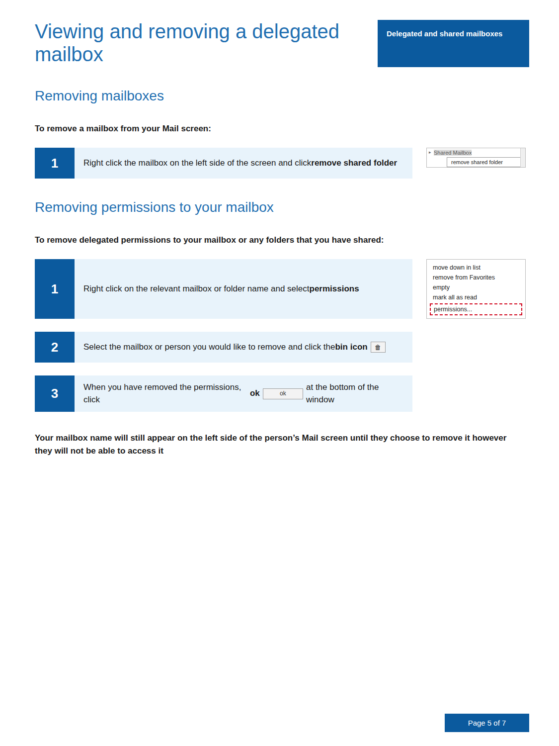Viewing and removing a delegated mailbox
Delegated and shared mailboxes
Removing mailboxes
To remove a mailbox from your Mail screen:
1
Right click the mailbox on the left side of the screen and click remove shared folder
Shared Mailbox
remove shared folder
Removing permissions to your mailbox
To remove delegated permissions to your mailbox or any folders that you have shared:
1
Right click on the relevant mailbox or folder name and select permissions
move down in list
remove from Favorites
empty
mark all as read
permissions...
2
Select the mailbox or person you would like to remove and click the bin icon 🗑
3
When you have removed the permissions, click ok ok at the bottom of the window
Your mailbox name will still appear on the left side of the person’s Mail screen until they choose to remove it however they will not be able to access it
Page 5 of 7